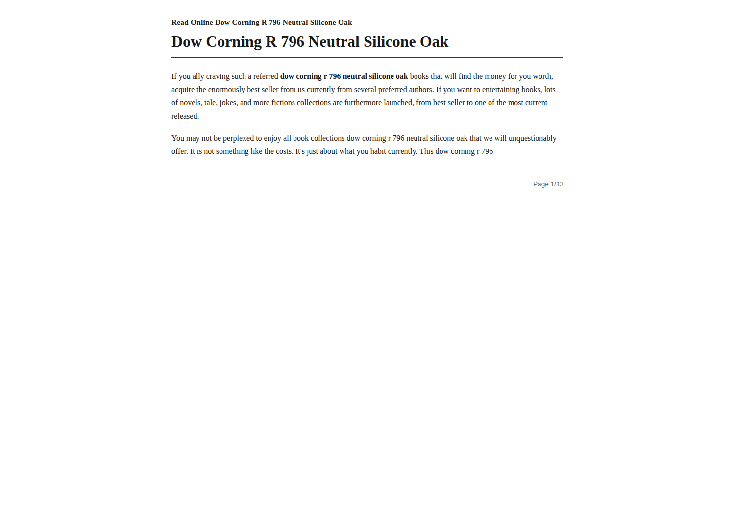Read Online Dow Corning R 796 Neutral Silicone Oak
Dow Corning R 796 Neutral Silicone Oak
If you ally craving such a referred dow corning r 796 neutral silicone oak books that will find the money for you worth, acquire the enormously best seller from us currently from several preferred authors. If you want to entertaining books, lots of novels, tale, jokes, and more fictions collections are furthermore launched, from best seller to one of the most current released.
You may not be perplexed to enjoy all book collections dow corning r 796 neutral silicone oak that we will unquestionably offer. It is not something like the costs. It's just about what you habit currently. This dow corning r 796
Page 1/13